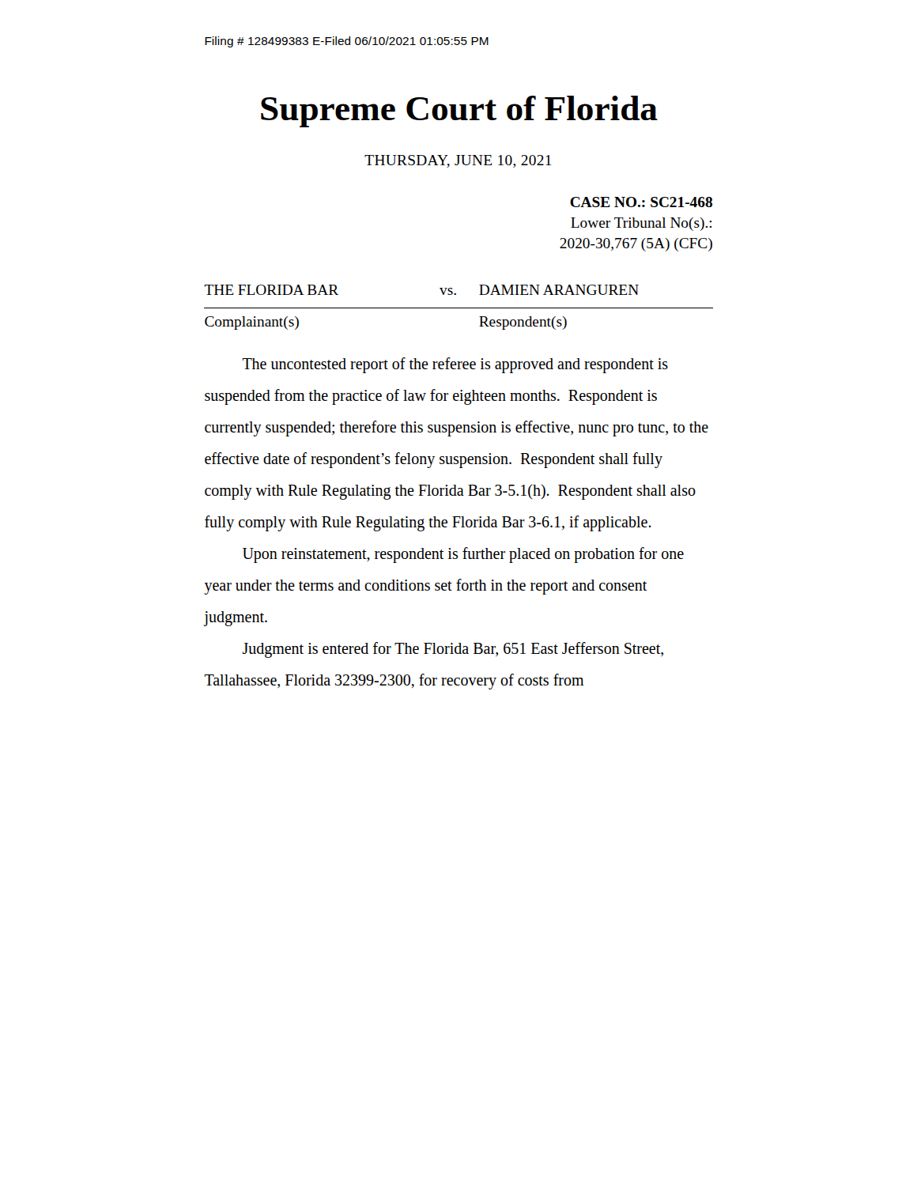Filing # 128499383 E-Filed 06/10/2021 01:05:55 PM
Supreme Court of Florida
THURSDAY, JUNE 10, 2021
CASE NO.: SC21-468
Lower Tribunal No(s).:
2020-30,767 (5A) (CFC)
| THE FLORIDA BAR | vs. | DAMIEN ARANGUREN |
| Complainant(s) | | Respondent(s) |
The uncontested report of the referee is approved and respondent is suspended from the practice of law for eighteen months. Respondent is currently suspended; therefore this suspension is effective, nunc pro tunc, to the effective date of respondent’s felony suspension. Respondent shall fully comply with Rule Regulating the Florida Bar 3-5.1(h). Respondent shall also fully comply with Rule Regulating the Florida Bar 3-6.1, if applicable.
Upon reinstatement, respondent is further placed on probation for one year under the terms and conditions set forth in the report and consent judgment.
Judgment is entered for The Florida Bar, 651 East Jefferson Street, Tallahassee, Florida 32399-2300, for recovery of costs from